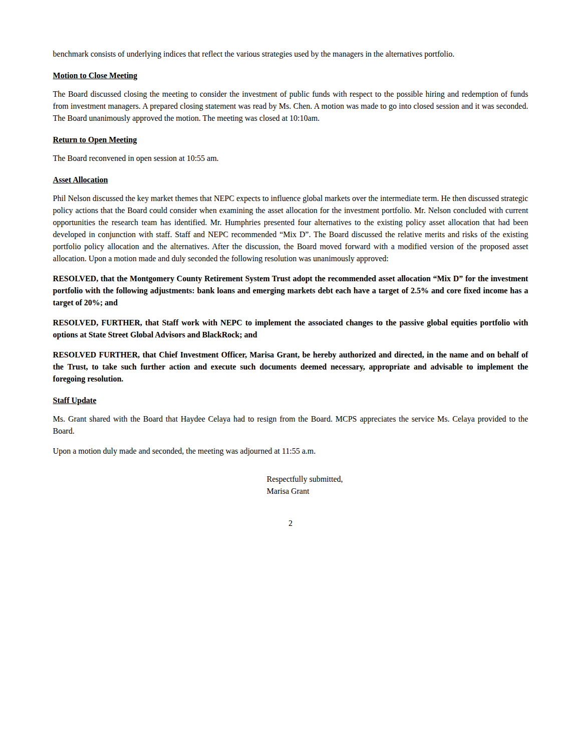benchmark consists of underlying indices that reflect the various strategies used by the managers in the alternatives portfolio.
Motion to Close Meeting
The Board discussed closing the meeting to consider the investment of public funds with respect to the possible hiring and redemption of funds from investment managers. A prepared closing statement was read by Ms. Chen. A motion was made to go into closed session and it was seconded. The Board unanimously approved the motion. The meeting was closed at 10:10am.
Return to Open Meeting
The Board reconvened in open session at 10:55 am.
Asset Allocation
Phil Nelson discussed the key market themes that NEPC expects to influence global markets over the intermediate term. He then discussed strategic policy actions that the Board could consider when examining the asset allocation for the investment portfolio. Mr. Nelson concluded with current opportunities the research team has identified. Mr. Humphries presented four alternatives to the existing policy asset allocation that had been developed in conjunction with staff. Staff and NEPC recommended “Mix D”. The Board discussed the relative merits and risks of the existing portfolio policy allocation and the alternatives. After the discussion, the Board moved forward with a modified version of the proposed asset allocation. Upon a motion made and duly seconded the following resolution was unanimously approved:
RESOLVED, that the Montgomery County Retirement System Trust adopt the recommended asset allocation “Mix D” for the investment portfolio with the following adjustments: bank loans and emerging markets debt each have a target of 2.5% and core fixed income has a target of 20%; and
RESOLVED, FURTHER, that Staff work with NEPC to implement the associated changes to the passive global equities portfolio with options at State Street Global Advisors and BlackRock; and
RESOLVED FURTHER, that Chief Investment Officer, Marisa Grant, be hereby authorized and directed, in the name and on behalf of the Trust, to take such further action and execute such documents deemed necessary, appropriate and advisable to implement the foregoing resolution.
Staff Update
Ms. Grant shared with the Board that Haydee Celaya had to resign from the Board. MCPS appreciates the service Ms. Celaya provided to the Board.
Upon a motion duly made and seconded, the meeting was adjourned at 11:55 a.m.
Respectfully submitted,
Marisa Grant
2